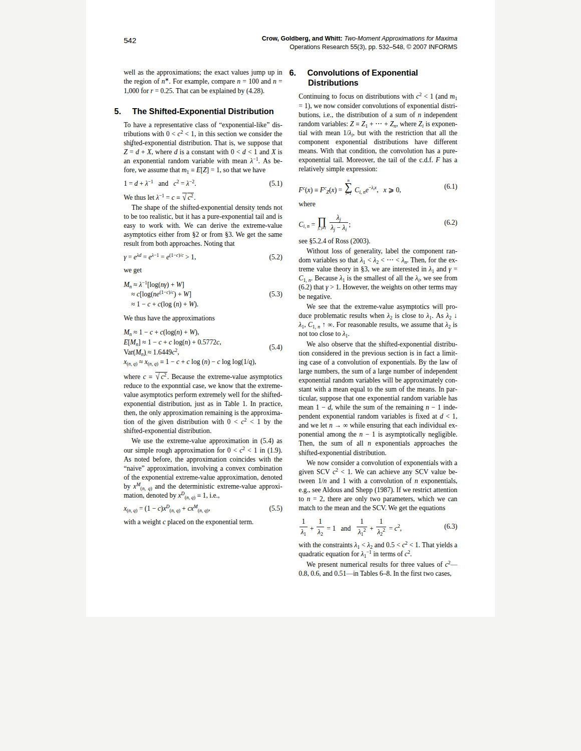542
Crow, Goldberg, and Whitt: Two-Moment Approximations for Maxima
Operations Research 55(3), pp. 532–548, © 2007 INFORMS
well as the approximations; the exact values jump up in the region of n∗. For example, compare n = 100 and n = 1,000 for r = 0.25. That can be explained by (4.28).
5. The Shifted-Exponential Distribution
To have a representative class of “exponential-like” distributions with 0 < c2 < 1, in this section we consider the shifted-exponential distribution. That is, we suppose that Z d= d + X, where d is a constant with 0 < d < 1 and X is an exponential random variable with mean λ−1. As before, we assume that m1 ≡ E[Z] = 1, so that we have
1 = d + λ−1 and c2 = λ−2. (5.1)
We thus let λ−1 = c ≡ √c2.
The shape of the shifted-exponential density tends not to be too realistic, but it has a pure-exponential tail and is easy to work with. We can derive the extreme-value asymptotics either from §2 or from §3. We get the same result from both approaches. Noting that
γ = eλd = eλ−1 = e(1−c)/c > 1, (5.2)
we get
Mn ≈ λ−1[log(nγ) + W] ≈ c[log(ne(1−c)/c) + W] ≈ 1 − c + c(log (n) + W).
(5.3)
We thus have the approximations
Mn ≈ 1 − c + c(log(n) + W), E[Mn] ≈ 1 − c + c log(n) + 0.5772c, Var(Mn) ≈ 1.6449c2, x(n, q) ≈ ~x(n, q) ≡ 1 − c + c log (n) − c log log(1/q),
(5.4)
where c ≡ √c2. Because the extreme-value asymptotics reduce to the exponntial case, we know that the extreme-value asymptotics perform extremely well for the shifted-exponential distribution, just as in Table 1. In practice, then, the only approximation remaining is the approximation of the given distribution with 0 < c2 < 1 by the shifted-exponential distribution.
We use the extreme-value approximation in (5.4) as our simple rough approximation for 0 < c2 < 1 in (1.9). As noted before, the approximation coincides with the “naive” approximation, involving a convex combination of the exponential extreme-value approximation, denoted by xM(n, q) and the deterministic extreme-value approximation, denoted by xD(n, q) ≡ 1, i.e.,
x(n, q) = (1 − c)xD(n, q) + cxM(n, q), (5.5)
with a weight c placed on the exponential term.
6. Convolutions of Exponential Distributions
Continuing to focus on distributions with c2 < 1 (and m1 = 1), we now consider convolutions of exponential distributions, i.e., the distribution of a sum of n independent random variables: Z ≡ Z1 + ⋯ + Zn, where Zi is exponential with mean 1/λi, but with the restriction that all the component exponential distributions have different means. With that condition, the convolution has a pure-exponential tail. Moreover, the tail of the c.d.f. F has a relatively simple expression:
Fc(x) ≡ FcZ(x) = n∑i=1 Ci, ne−λix, x ⩾ 0, (6.1)
where
Ci, n = ∏j, j≠i λj λj − λi; (6.2)
see §5.2.4 of Ross (2003).
Without loss of generality, label the component random variables so that λ1 < λ2 < ⋯ < λn. Then, for the extreme value theory in §3, we are interested in λ1 and γ = C1, n. Because λ1 is the smallest of all the λi, we see from (6.2) that γ > 1. However, the weights on other terms may be negative.
We see that the extreme-value asymptotics will produce problematic results when λ2 is close to λ1. As λ2 ↓ λ1, C1, n ↑ ∞. For reasonable results, we assume that λ2 is not too close to λ1.
We also observe that the shifted-exponential distribution considered in the previous section is in fact a limiting case of a convolution of exponentials. By the law of large numbers, the sum of a large number of independent exponential random variables will be approximately constant with a mean equal to the sum of the means. In particular, suppose that one exponential random variable has mean 1 − d, while the sum of the remaining n − 1 independent exponential random variables is fixed at d < 1, and we let n → ∞ while ensuring that each individual exponential among the n − 1 is asymptotically negligible. Then, the sum of all n exponentials approaches the shifted-exponential distribution.
We now consider a convolution of exponentials with a given SCV c2 < 1. We can achieve any SCV value between 1/n and 1 with a convolution of n exponentials, e.g., see Aldous and Shepp (1987). If we restrict attention to n = 2, there are only two parameters, which we can match to the mean and the SCV. We get the equations
1 λ1 + 1 λ2 = 1 and 1 λ12 + 1 λ22 = c2, (6.3)
with the constraints λ1 < λ2 and 0.5 < c2 < 1. That yields a quadratic equation for λ1−1 in terms of c2.
We present numerical results for three values of c2— 0.8, 0.6, and 0.51—in Tables 6–8. In the first two cases,